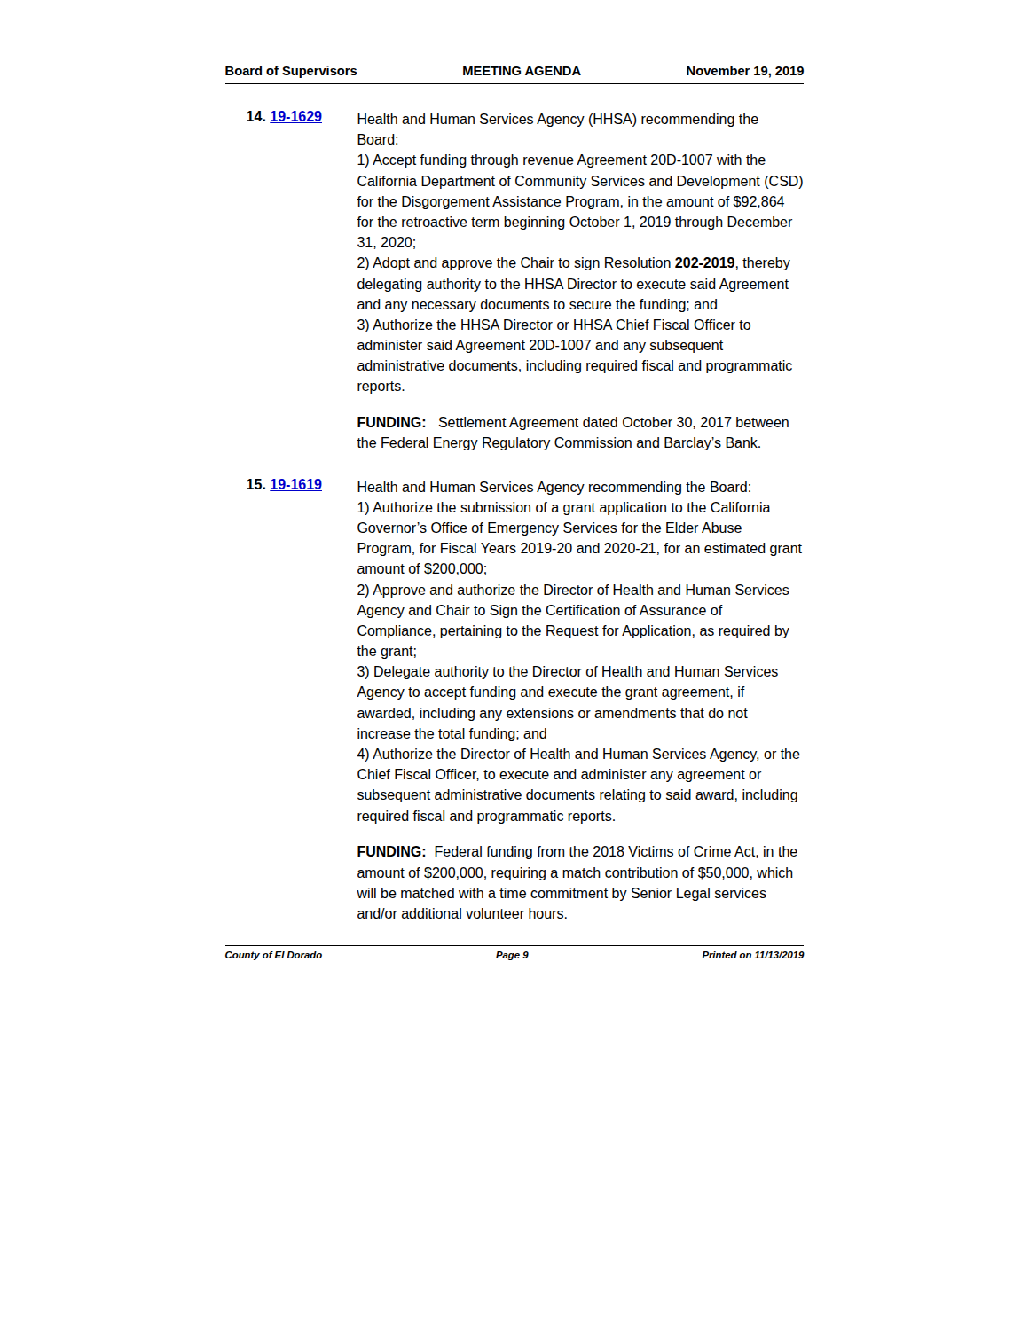Board of Supervisors
MEETING AGENDA
November 19, 2019
14. 19-1629
Health and Human Services Agency (HHSA) recommending the Board:
1) Accept funding through revenue Agreement 20D-1007 with the California Department of Community Services and Development (CSD) for the Disgorgement Assistance Program, in the amount of $92,864 for the retroactive term beginning October 1, 2019 through December 31, 2020;
2) Adopt and approve the Chair to sign Resolution 202-2019, thereby delegating authority to the HHSA Director to execute said Agreement and any necessary documents to secure the funding; and
3) Authorize the HHSA Director or HHSA Chief Fiscal Officer to administer said Agreement 20D-1007 and any subsequent administrative documents, including required fiscal and programmatic reports.
FUNDING: Settlement Agreement dated October 30, 2017 between the Federal Energy Regulatory Commission and Barclay’s Bank.
15. 19-1619
Health and Human Services Agency recommending the Board:
1) Authorize the submission of a grant application to the California Governor’s Office of Emergency Services for the Elder Abuse Program, for Fiscal Years 2019-20 and 2020-21, for an estimated grant amount of $200,000;
2) Approve and authorize the Director of Health and Human Services Agency and Chair to Sign the Certification of Assurance of Compliance, pertaining to the Request for Application, as required by the grant;
3) Delegate authority to the Director of Health and Human Services Agency to accept funding and execute the grant agreement, if awarded, including any extensions or amendments that do not increase the total funding; and
4) Authorize the Director of Health and Human Services Agency, or the Chief Fiscal Officer, to execute and administer any agreement or subsequent administrative documents relating to said award, including required fiscal and programmatic reports.
FUNDING: Federal funding from the 2018 Victims of Crime Act, in the amount of $200,000, requiring a match contribution of $50,000, which will be matched with a time commitment by Senior Legal services and/or additional volunteer hours.
County of El Dorado
Page 9
Printed on 11/13/2019